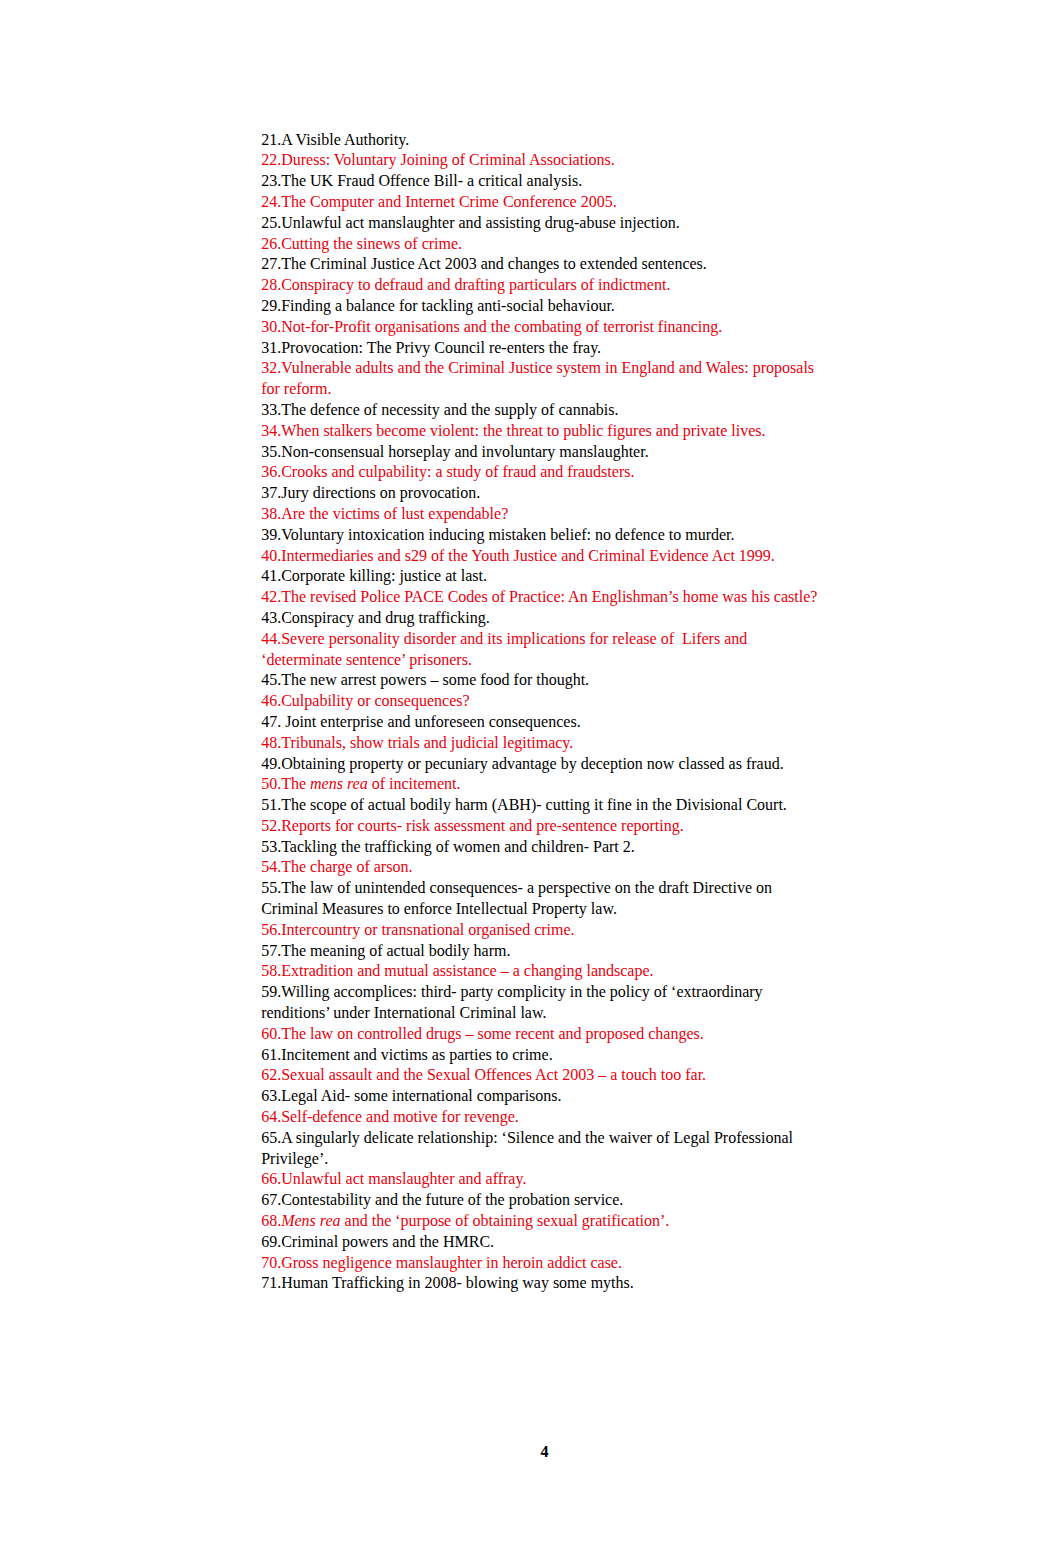21.A Visible Authority.
22.Duress: Voluntary Joining of Criminal Associations.
23.The UK Fraud Offence Bill- a critical analysis.
24.The Computer and Internet Crime Conference 2005.
25.Unlawful act manslaughter and assisting drug-abuse injection.
26.Cutting the sinews of crime.
27.The Criminal Justice Act 2003 and changes to extended sentences.
28.Conspiracy to defraud and drafting particulars of indictment.
29.Finding a balance for tackling anti-social behaviour.
30.Not-for-Profit organisations and the combating of terrorist financing.
31.Provocation: The Privy Council re-enters the fray.
32.Vulnerable adults and the Criminal Justice system in England and Wales: proposals for reform.
33.The defence of necessity and the supply of cannabis.
34.When stalkers become violent: the threat to public figures and private lives.
35.Non-consensual horseplay and involuntary manslaughter.
36.Crooks and culpability: a study of fraud and fraudsters.
37.Jury directions on provocation.
38.Are the victims of lust expendable?
39.Voluntary intoxication inducing mistaken belief: no defence to murder.
40.Intermediaries and s29 of the Youth Justice and Criminal Evidence Act 1999.
41.Corporate killing: justice at last.
42.The revised Police PACE Codes of Practice: An Englishman’s home was his castle?
43.Conspiracy and drug trafficking.
44.Severe personality disorder and its implications for release of Lifers and ‘determinate sentence’ prisoners.
45.The new arrest powers – some food for thought.
46.Culpability or consequences?
47. Joint enterprise and unforeseen consequences.
48.Tribunals, show trials and judicial legitimacy.
49.Obtaining property or pecuniary advantage by deception now classed as fraud.
50.The mens rea of incitement.
51.The scope of actual bodily harm (ABH)- cutting it fine in the Divisional Court.
52.Reports for courts- risk assessment and pre-sentence reporting.
53.Tackling the trafficking of women and children- Part 2.
54.The charge of arson.
55.The law of unintended consequences- a perspective on the draft Directive on Criminal Measures to enforce Intellectual Property law.
56.Intercountry or transnational organised crime.
57.The meaning of actual bodily harm.
58.Extradition and mutual assistance – a changing landscape.
59.Willing accomplices: third- party complicity in the policy of ‘extraordinary renditions’ under International Criminal law.
60.The law on controlled drugs – some recent and proposed changes.
61.Incitement and victims as parties to crime.
62.Sexual assault and the Sexual Offences Act 2003 – a touch too far.
63.Legal Aid- some international comparisons.
64.Self-defence and motive for revenge.
65.A singularly delicate relationship: ‘Silence and the waiver of Legal Professional Privilege’.
66.Unlawful act manslaughter and affray.
67.Contestability and the future of the probation service.
68.Mens rea and the ‘purpose of obtaining sexual gratification’.
69.Criminal powers and the HMRC.
70.Gross negligence manslaughter in heroin addict case.
71.Human Trafficking in 2008- blowing way some myths.
4